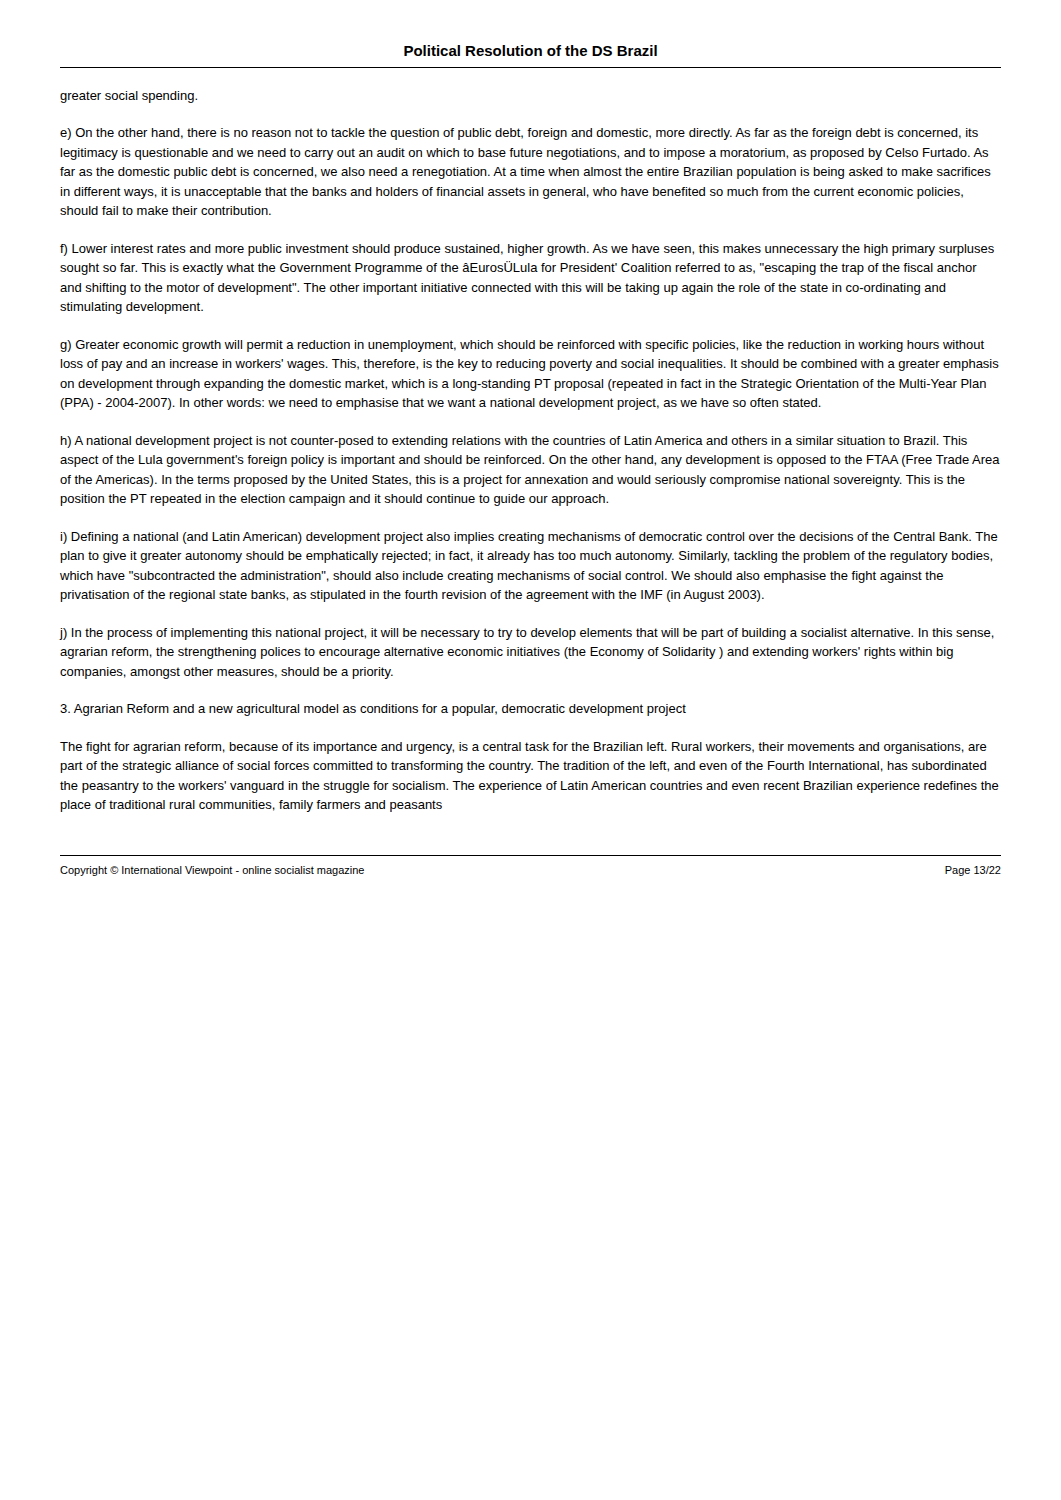Political Resolution of the DS Brazil
greater social spending.
e) On the other hand, there is no reason not to tackle the question of public debt, foreign and domestic, more directly. As far as the foreign debt is concerned, its legitimacy is questionable and we need to carry out an audit on which to base future negotiations, and to impose a moratorium, as proposed by Celso Furtado. As far as the domestic public debt is concerned, we also need a renegotiation. At a time when almost the entire Brazilian population is being asked to make sacrifices in different ways, it is unacceptable that the banks and holders of financial assets in general, who have benefited so much from the current economic policies, should fail to make their contribution.
f) Lower interest rates and more public investment should produce sustained, higher growth. As we have seen, this makes unnecessary the high primary surpluses sought so far. This is exactly what the Government Programme of the âEurosÜLula for President' Coalition referred to as, "escaping the trap of the fiscal anchor and shifting to the motor of development". The other important initiative connected with this will be taking up again the role of the state in co-ordinating and stimulating development.
g) Greater economic growth will permit a reduction in unemployment, which should be reinforced with specific policies, like the reduction in working hours without loss of pay and an increase in workers' wages. This, therefore, is the key to reducing poverty and social inequalities. It should be combined with a greater emphasis on development through expanding the domestic market, which is a long-standing PT proposal (repeated in fact in the Strategic Orientation of the Multi-Year Plan (PPA) - 2004-2007). In other words: we need to emphasise that we want a national development project, as we have so often stated.
h) A national development project is not counter-posed to extending relations with the countries of Latin America and others in a similar situation to Brazil. This aspect of the Lula government's foreign policy is important and should be reinforced. On the other hand, any development is opposed to the FTAA (Free Trade Area of the Americas). In the terms proposed by the United States, this is a project for annexation and would seriously compromise national sovereignty. This is the position the PT repeated in the election campaign and it should continue to guide our approach.
i) Defining a national (and Latin American) development project also implies creating mechanisms of democratic control over the decisions of the Central Bank. The plan to give it greater autonomy should be emphatically rejected; in fact, it already has too much autonomy. Similarly, tackling the problem of the regulatory bodies, which have "subcontracted the administration", should also include creating mechanisms of social control. We should also emphasise the fight against the privatisation of the regional state banks, as stipulated in the fourth revision of the agreement with the IMF (in August 2003).
j) In the process of implementing this national project, it will be necessary to try to develop elements that will be part of building a socialist alternative. In this sense, agrarian reform, the strengthening polices to encourage alternative economic initiatives (the Economy of Solidarity ) and extending workers' rights within big companies, amongst other measures, should be a priority.
3. Agrarian Reform and a new agricultural model as conditions for a popular, democratic development project
The fight for agrarian reform, because of its importance and urgency, is a central task for the Brazilian left. Rural workers, their movements and organisations, are part of the strategic alliance of social forces committed to transforming the country. The tradition of the left, and even of the Fourth International, has subordinated the peasantry to the workers' vanguard in the struggle for socialism. The experience of Latin American countries and even recent Brazilian experience redefines the place of traditional rural communities, family farmers and peasants
Copyright © International Viewpoint - online socialist magazine Page 13/22